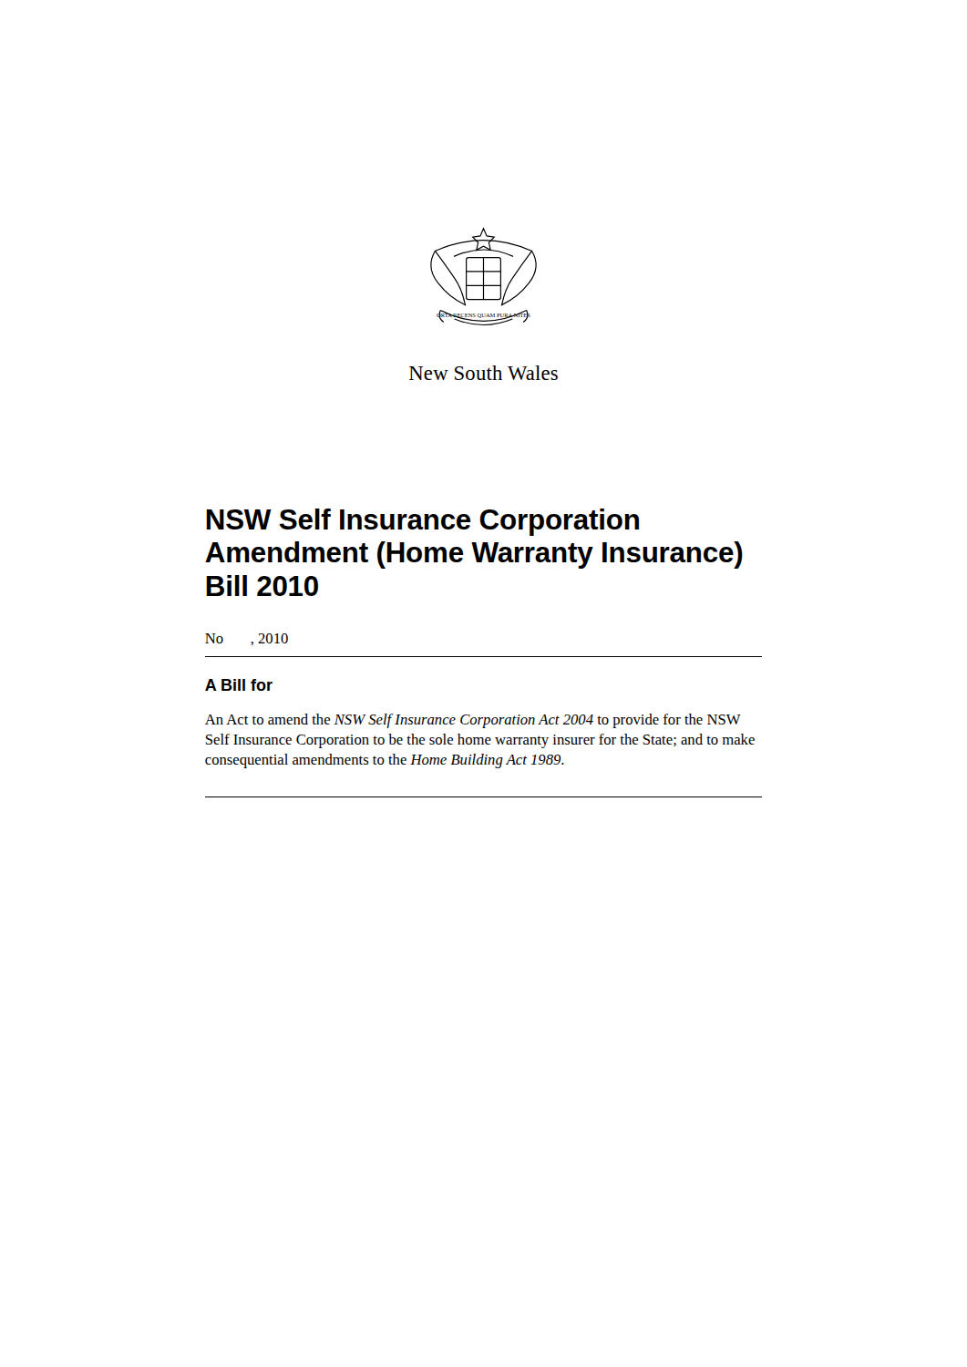New South Wales
NSW Self Insurance Corporation Amendment (Home Warranty Insurance) Bill 2010
No, 2010
A Bill for
An Act to amend the NSW Self Insurance Corporation Act 2004 to provide for the NSW Self Insurance Corporation to be the sole home warranty insurer for the State; and to make consequential amendments to the Home Building Act 1989.